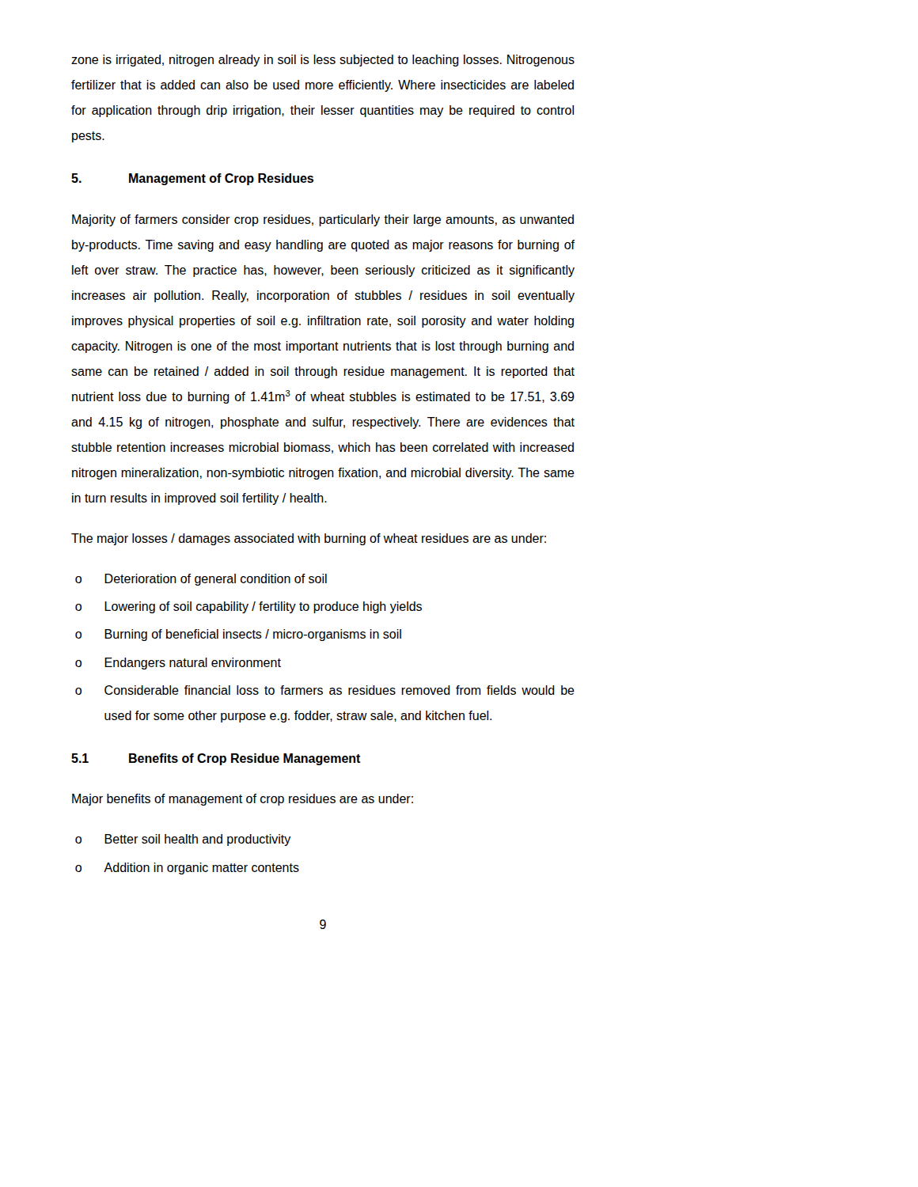zone is irrigated, nitrogen already in soil is less subjected to leaching losses. Nitrogenous fertilizer that is added can also be used more efficiently. Where insecticides are labeled for application through drip irrigation, their lesser quantities may be required to control pests.
5. Management of Crop Residues
Majority of farmers consider crop residues, particularly their large amounts, as unwanted by-products. Time saving and easy handling are quoted as major reasons for burning of left over straw. The practice has, however, been seriously criticized as it significantly increases air pollution. Really, incorporation of stubbles / residues in soil eventually improves physical properties of soil e.g. infiltration rate, soil porosity and water holding capacity. Nitrogen is one of the most important nutrients that is lost through burning and same can be retained / added in soil through residue management. It is reported that nutrient loss due to burning of 1.41m3 of wheat stubbles is estimated to be 17.51, 3.69 and 4.15 kg of nitrogen, phosphate and sulfur, respectively. There are evidences that stubble retention increases microbial biomass, which has been correlated with increased nitrogen mineralization, non-symbiotic nitrogen fixation, and microbial diversity. The same in turn results in improved soil fertility / health.
The major losses / damages associated with burning of wheat residues are as under:
Deterioration of general condition of soil
Lowering of soil capability / fertility to produce high yields
Burning of beneficial insects / micro-organisms in soil
Endangers natural environment
Considerable financial loss to farmers as residues removed from fields would be used for some other purpose e.g. fodder, straw sale, and kitchen fuel.
5.1 Benefits of Crop Residue Management
Major benefits of management of crop residues are as under:
Better soil health and productivity
Addition in organic matter contents
9